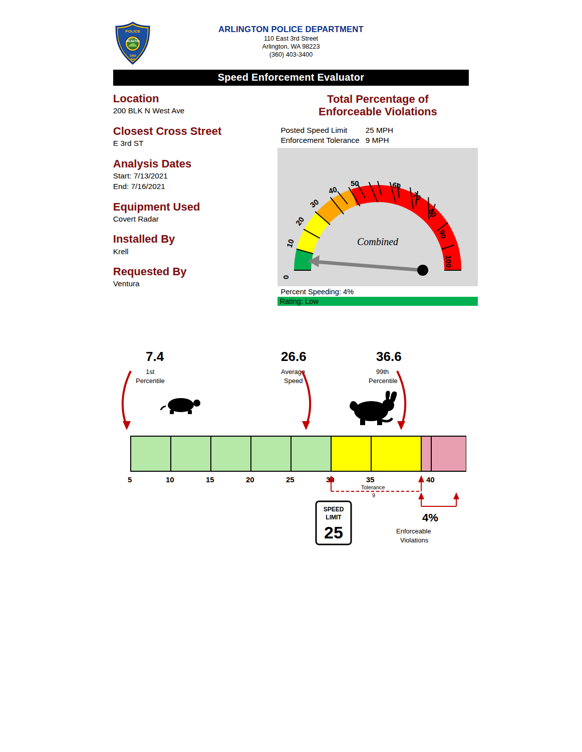POLICE CITY OF ARLINGTON 1903 WA
ARLINGTON POLICE DEPARTMENT
110 East 3rd Street
Arlington, WA 98223
(360) 403-3400
Speed Enforcement Evaluator
Location
200 BLK N West Ave
Closest Cross Street
E 3rd ST
Analysis Dates
Start: 7/13/2021
End: 7/16/2021
Equipment Used
Covert Radar
Installed By
Krell
Requested By
Ventura
Total Percentage of
Enforceable Violations
| Posted Speed Limit | 25 MPH |
| Enforcement Tolerance | 9 MPH |
0 10 20 30 40 50 60 70 80 90 100 Combined
Percent Speeding: 4%
Rating: Low
7.4 26.6 36.6 1st Percentile Average Speed 99th Percentile 5 10 15 20 25 30 35 40 Tolerance 9 SPEED LIMIT 25 4% Enforceable Violations